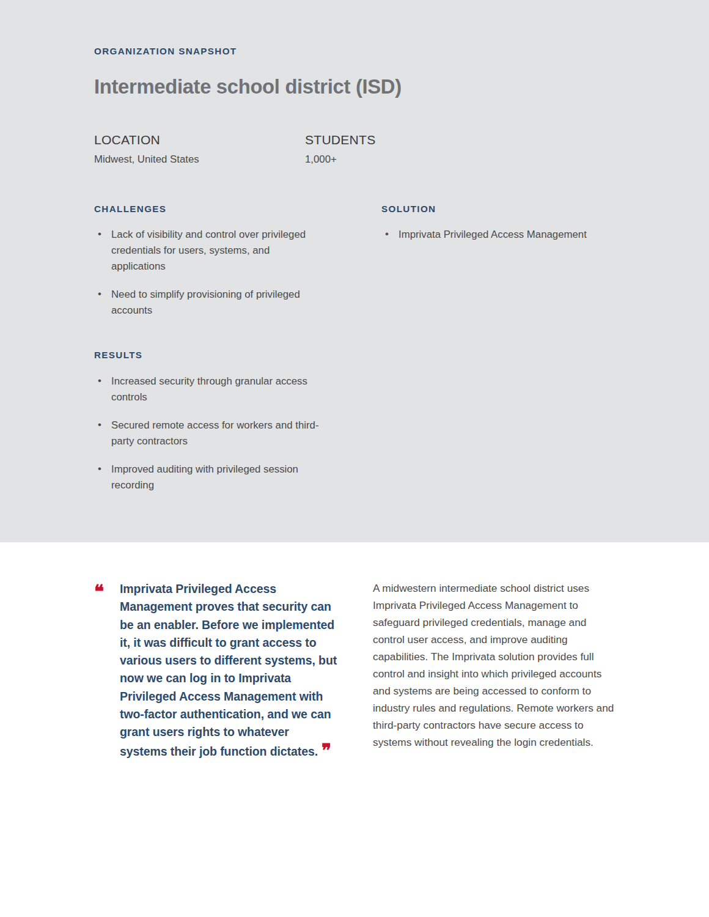Organization snapshot
Intermediate school district (ISD)
LOCATION
Midwest, United States
STUDENTS
1,000+
Challenges
Lack of visibility and control over privileged credentials for users, systems, and applications
Need to simplify provisioning of privileged accounts
Results
Increased security through granular access controls
Secured remote access for workers and third-party contractors
Improved auditing with privileged session recording
Solution
Imprivata Privileged Access Management
❝
Imprivata Privileged Access Management proves that security can be an enabler. Before we implemented it, it was difficult to grant access to various users to different systems, but now we can log in to Imprivata Privileged Access Management with two-factor authentication, and we can grant users rights to whatever systems their job function dictates.❞
A midwestern intermediate school district uses Imprivata Privileged Access Management to safeguard privileged credentials, manage and control user access, and improve auditing capabilities. The Imprivata solution provides full control and insight into which privileged accounts and systems are being accessed to conform to industry rules and regulations. Remote workers and third-party contractors have secure access to systems without revealing the login credentials.